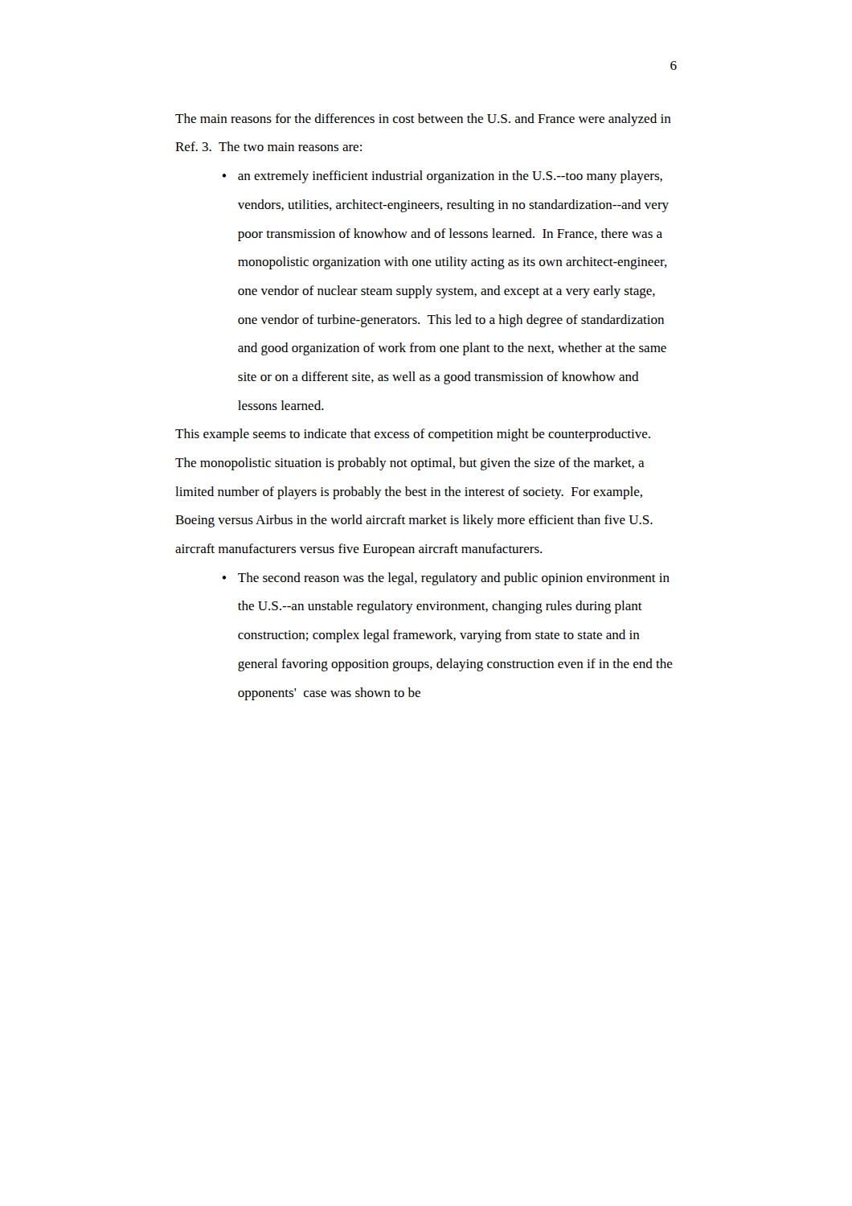6
The main reasons for the differences in cost between the U.S. and France were analyzed in Ref. 3. The two main reasons are:
an extremely inefficient industrial organization in the U.S.--too many players, vendors, utilities, architect-engineers, resulting in no standardization--and very poor transmission of knowhow and of lessons learned. In France, there was a monopolistic organization with one utility acting as its own architect-engineer, one vendor of nuclear steam supply system, and except at a very early stage, one vendor of turbine-generators. This led to a high degree of standardization and good organization of work from one plant to the next, whether at the same site or on a different site, as well as a good transmission of knowhow and lessons learned.
This example seems to indicate that excess of competition might be counterproductive. The monopolistic situation is probably not optimal, but given the size of the market, a limited number of players is probably the best in the interest of society. For example, Boeing versus Airbus in the world aircraft market is likely more efficient than five U.S. aircraft manufacturers versus five European aircraft manufacturers.
The second reason was the legal, regulatory and public opinion environment in the U.S.--an unstable regulatory environment, changing rules during plant construction; complex legal framework, varying from state to state and in general favoring opposition groups, delaying construction even if in the end the opponents' case was shown to be